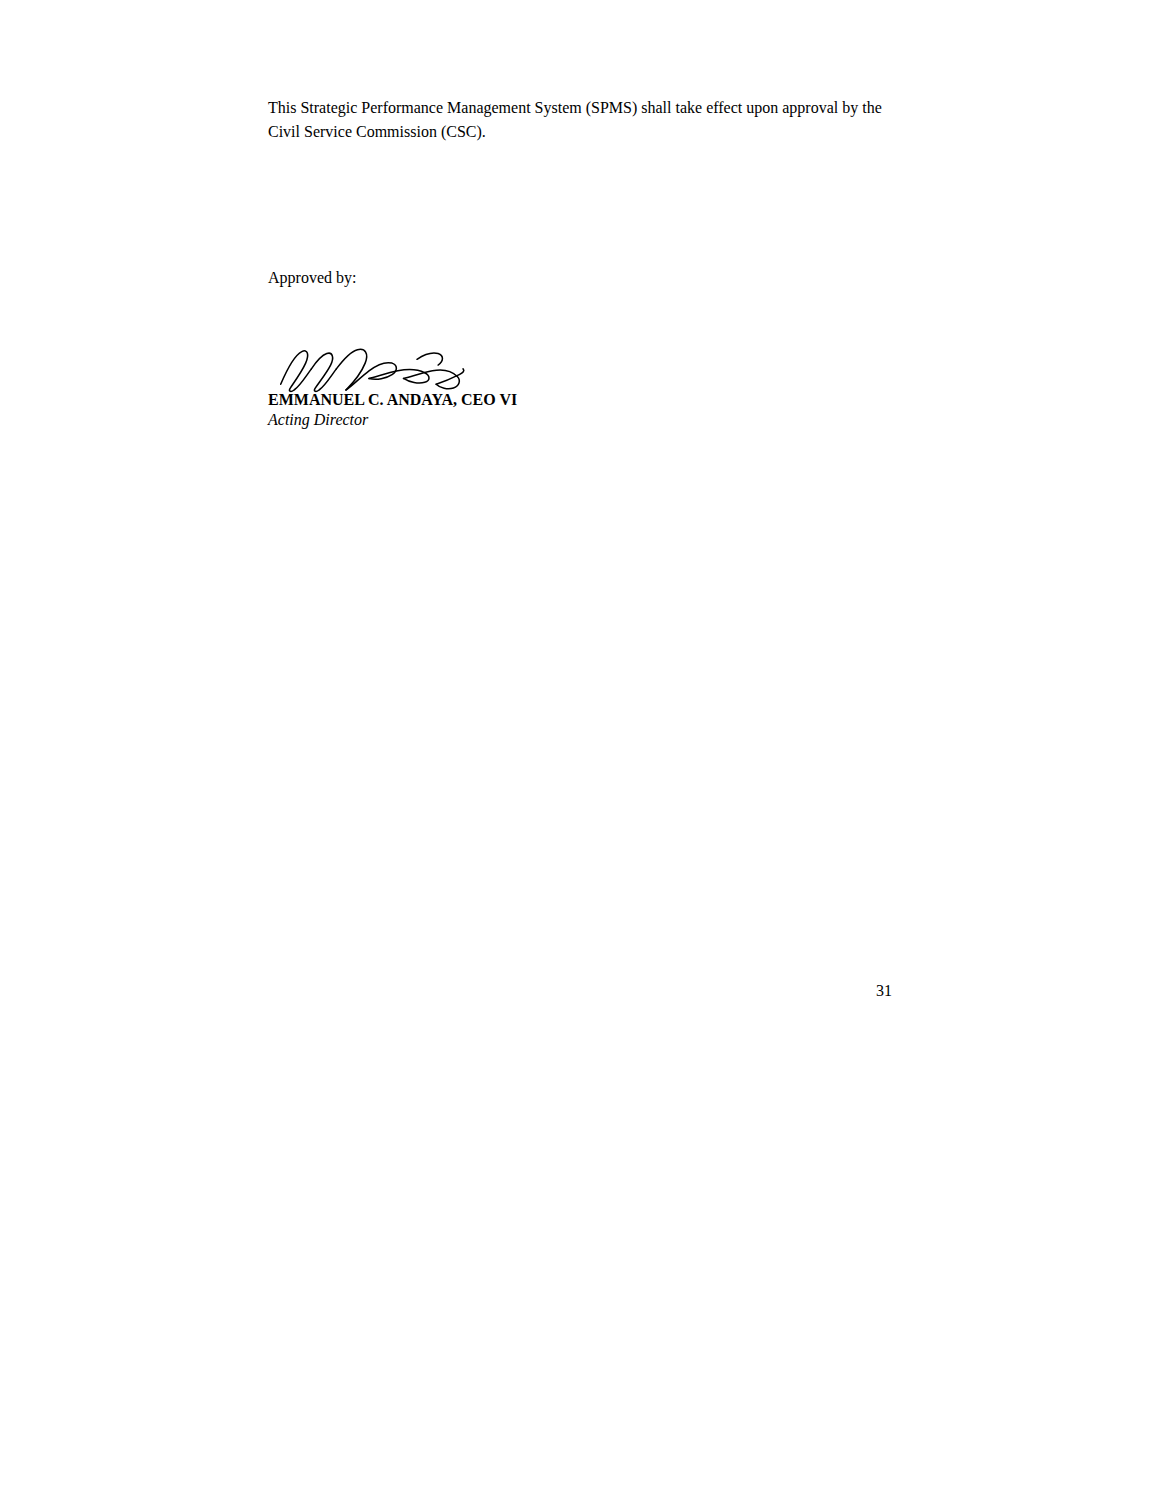This Strategic Performance Management System (SPMS) shall take effect upon approval by the Civil Service Commission (CSC).
Approved by:
EMMANUEL C. ANDAYA, CEO VI
Acting Director
31